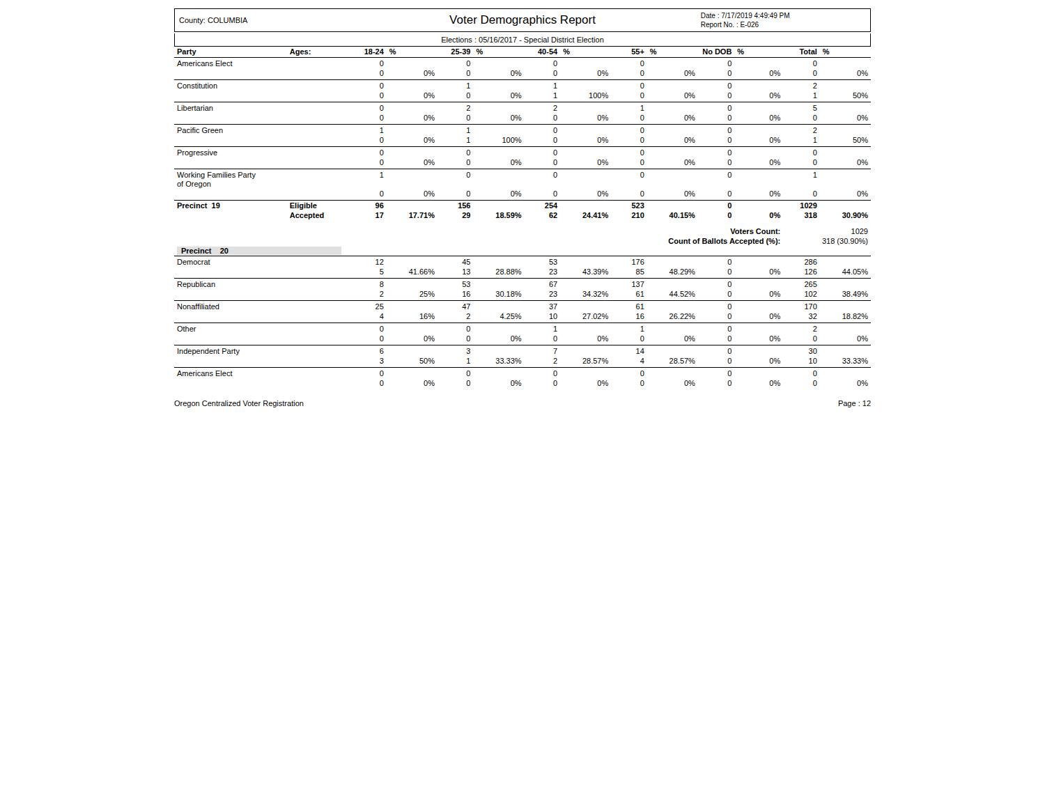| County: COLUMBIA | Voter Demographics Report | Date : 7/17/2019 4:49:49 PM Report No. : E-026 |
Elections : 05/16/2017 - Special District Election
| Party | Ages: | 18-24 | % | 25-39 | % | 40-54 | % | 55+ | % | No DOB | % | Total | % |
| Americans Elect | | 0 | | 0 | | 0 | | 0 | | 0 | | 0 | |
| | | 0 | 0% | 0 | 0% | 0 | 0% | 0 | 0% | 0 | 0% | 0 | 0% |
| Constitution | | 0 | | 1 | | 1 | | 0 | | 0 | | 2 | |
| | | 0 | 0% | 0 | 0% | 1 | 100% | 0 | 0% | 0 | 0% | 1 | 50% |
| Libertarian | | 0 | | 2 | | 2 | | 1 | | 0 | | 5 | |
| | | 0 | 0% | 0 | 0% | 0 | 0% | 0 | 0% | 0 | 0% | 0 | 0% |
| Pacific Green | | 1 | | 1 | | 0 | | 0 | | 0 | | 2 | |
| | | 0 | 0% | 1 | 100% | 0 | 0% | 0 | 0% | 0 | 0% | 1 | 50% |
| Progressive | | 0 | | 0 | | 0 | | 0 | | 0 | | 0 | |
| | | 0 | 0% | 0 | 0% | 0 | 0% | 0 | 0% | 0 | 0% | 0 | 0% |
| Working Families Party of Oregon | | 1 | | 0 | | 0 | | 0 | | 0 | | 1 | |
| | | 0 | 0% | 0 | 0% | 0 | 0% | 0 | 0% | 0 | 0% | 0 | 0% |
| Precinct 19 | Eligible | 96 | | 156 | | 254 | | 523 | | 0 | | 1029 | |
| | Accepted | 17 | 17.71% | 29 | 18.59% | 62 | 24.41% | 210 | 40.15% | 0 | 0% | 318 | 30.90% |
| | Voters Count: | 1029 |
| | Count of Ballots Accepted (%): | 318 (30.90%) |
| Precinct 20 |
| Democrat | | 12 | | 45 | | 53 | | 176 | | 0 | | 286 | |
| | | 5 | 41.66% | 13 | 28.88% | 23 | 43.39% | 85 | 48.29% | 0 | 0% | 126 | 44.05% |
| Republican | | 8 | | 53 | | 67 | | 137 | | 0 | | 265 | |
| | | 2 | 25% | 16 | 30.18% | 23 | 34.32% | 61 | 44.52% | 0 | 0% | 102 | 38.49% |
| Nonaffiliated | | 25 | | 47 | | 37 | | 61 | | 0 | | 170 | |
| | | 4 | 16% | 2 | 4.25% | 10 | 27.02% | 16 | 26.22% | 0 | 0% | 32 | 18.82% |
| Other | | 0 | | 0 | | 1 | | 1 | | 0 | | 2 | |
| | | 0 | 0% | 0 | 0% | 0 | 0% | 0 | 0% | 0 | 0% | 0 | 0% |
| Independent Party | | 6 | | 3 | | 7 | | 14 | | 0 | | 30 | |
| | | 3 | 50% | 1 | 33.33% | 2 | 28.57% | 4 | 28.57% | 0 | 0% | 10 | 33.33% |
| Americans Elect | | 0 | | 0 | | 0 | | 0 | | 0 | | 0 | |
| | | 0 | 0% | 0 | 0% | 0 | 0% | 0 | 0% | 0 | 0% | 0 | 0% |
Oregon Centralized Voter Registration
Page : 12